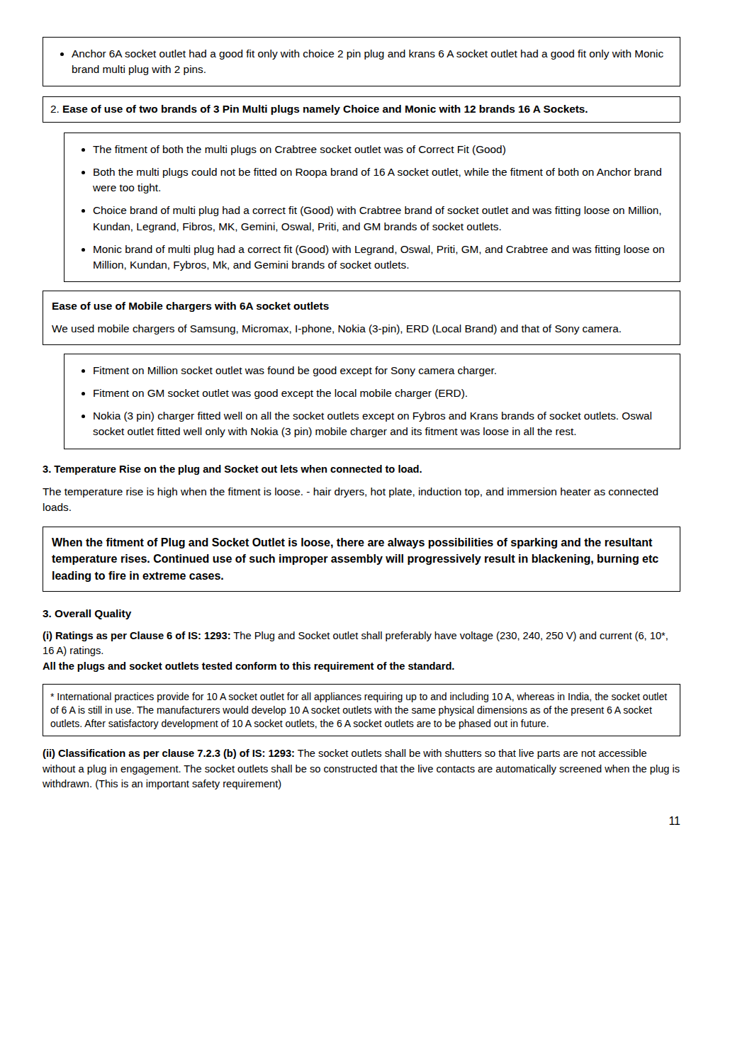Anchor 6A socket outlet had a good fit only with choice 2 pin plug and krans 6 A socket outlet had a good fit only with Monic brand multi plug with 2 pins.
2. Ease of use of two brands of 3 Pin Multi plugs namely Choice and Monic with 12 brands 16 A Sockets.
The fitment of both the multi plugs on Crabtree socket outlet was of Correct Fit (Good)
Both the multi plugs could not be fitted on Roopa brand of 16 A socket outlet, while the fitment of both on Anchor brand were too tight.
Choice brand of multi plug had a correct fit (Good) with Crabtree brand of socket outlet and was fitting loose on Million, Kundan, Legrand, Fibros, MK, Gemini, Oswal, Priti, and GM brands of socket outlets.
Monic brand of multi plug had a correct fit (Good) with Legrand, Oswal, Priti, GM, and Crabtree and was fitting loose on Million, Kundan, Fybros, Mk, and Gemini brands of socket outlets.
Ease of use of Mobile chargers with 6A socket outlets
We used mobile chargers of Samsung, Micromax, I-phone, Nokia (3-pin), ERD (Local Brand) and that of Sony camera.
Fitment on Million socket outlet was found be good except for Sony camera charger.
Fitment on GM socket outlet was good except the local mobile charger (ERD).
Nokia (3 pin) charger fitted well on all the socket outlets except on Fybros and Krans brands of socket outlets. Oswal socket outlet fitted well only with Nokia (3 pin) mobile charger and its fitment was loose in all the rest.
3. Temperature Rise on the plug and Socket out lets when connected to load.
The temperature rise is high when the fitment is loose. - hair dryers, hot plate, induction top, and immersion heater as connected loads.
When the fitment of Plug and Socket Outlet is loose, there are always possibilities of sparking and the resultant temperature rises. Continued use of such improper assembly will progressively result in blackening, burning etc leading to fire in extreme cases.
3. Overall Quality
(i) Ratings as per Clause 6 of IS: 1293: The Plug and Socket outlet shall preferably have voltage (230, 240, 250 V) and current (6, 10*, 16 A) ratings.
All the plugs and socket outlets tested conform to this requirement of the standard.
* International practices provide for 10 A socket outlet for all appliances requiring up to and including 10 A, whereas in India, the socket outlet of 6 A is still in use. The manufacturers would develop 10 A socket outlets with the same physical dimensions as of the present 6 A socket outlets. After satisfactory development of 10 A socket outlets, the 6 A socket outlets are to be phased out in future.
(ii) Classification as per clause 7.2.3 (b) of IS: 1293: The socket outlets shall be with shutters so that live parts are not accessible without a plug in engagement. The socket outlets shall be so constructed that the live contacts are automatically screened when the plug is withdrawn. (This is an important safety requirement)
11